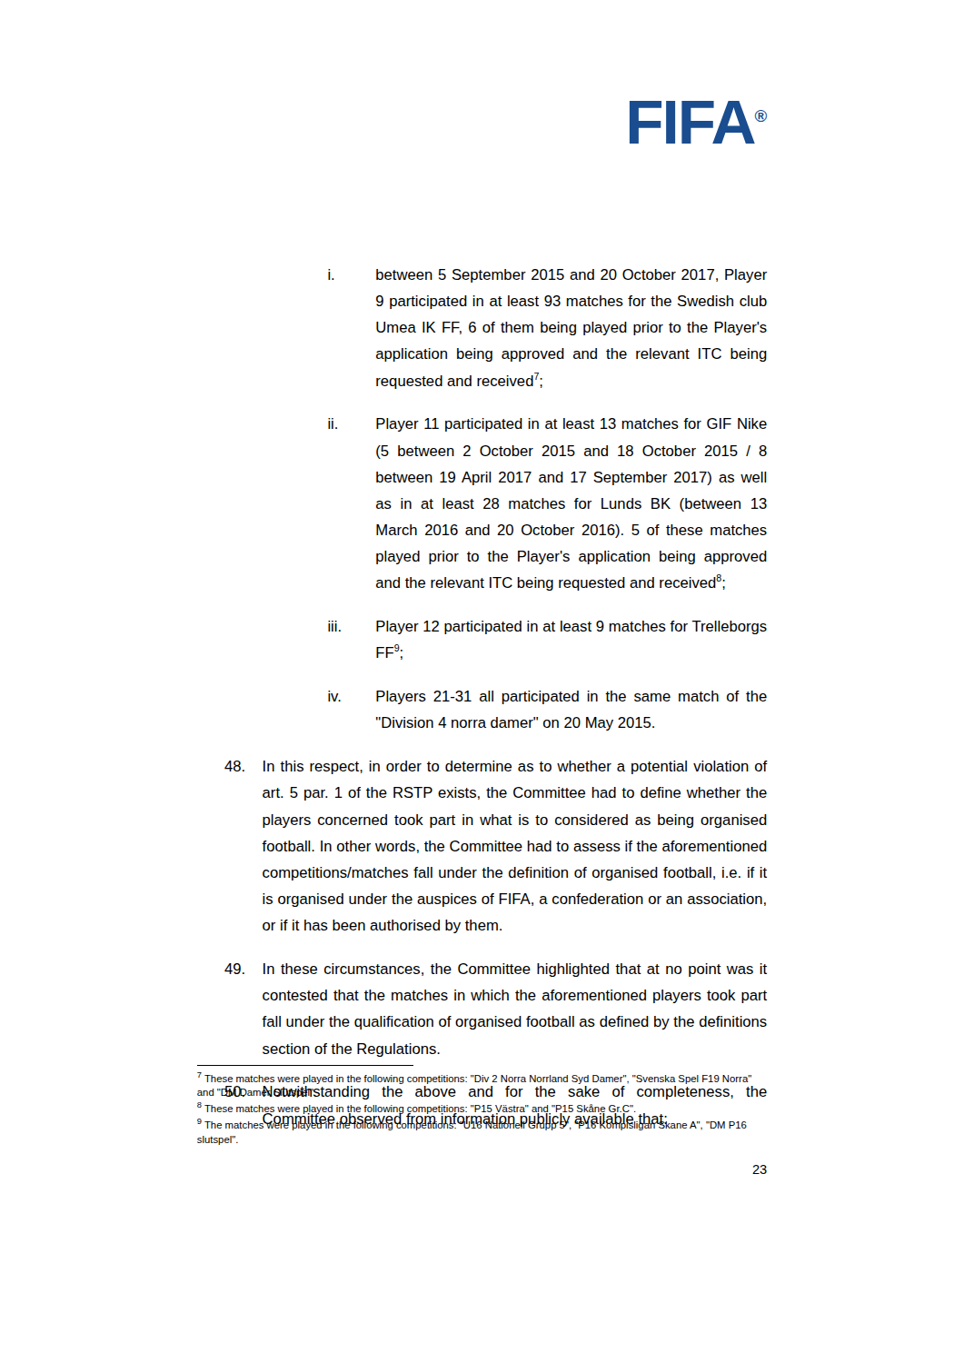FIFA®
i. between 5 September 2015 and 20 October 2017, Player 9 participated in at least 93 matches for the Swedish club Umea IK FF, 6 of them being played prior to the Player's application being approved and the relevant ITC being requested and received7;
ii. Player 11 participated in at least 13 matches for GIF Nike (5 between 2 October 2015 and 18 October 2015 / 8 between 19 April 2017 and 17 September 2017) as well as in at least 28 matches for Lunds BK (between 13 March 2016 and 20 October 2016). 5 of these matches played prior to the Player's application being approved and the relevant ITC being requested and received8;
iii. Player 12 participated in at least 9 matches for Trelleborgs FF9;
iv. Players 21-31 all participated in the same match of the "Division 4 norra damer" on 20 May 2015.
48. In this respect, in order to determine as to whether a potential violation of art. 5 par. 1 of the RSTP exists, the Committee had to define whether the players concerned took part in what is to considered as being organised football. In other words, the Committee had to assess if the aforementioned competitions/matches fall under the definition of organised football, i.e. if it is organised under the auspices of FIFA, a confederation or an association, or if it has been authorised by them.
49. In these circumstances, the Committee highlighted that at no point was it contested that the matches in which the aforementioned players took part fall under the qualification of organised football as defined by the definitions section of the Regulations.
50. Notwithstanding the above and for the sake of completeness, the Committee observed from information publicly available that:
7 These matches were played in the following competitions: "Div 2 Norra Norrland Syd Damer", "Svenska Spel F19 Norra" and "DM Damer Slutspel".
8 These matches were played in the following competitions: "P15 Västra" and "P15 Skåne Gr.C".
9 The matches were played in the following competitions: "U16 Nationell Grupp 5", "P16 Kompisligan Skane A", "DM P16 slutspel".
23